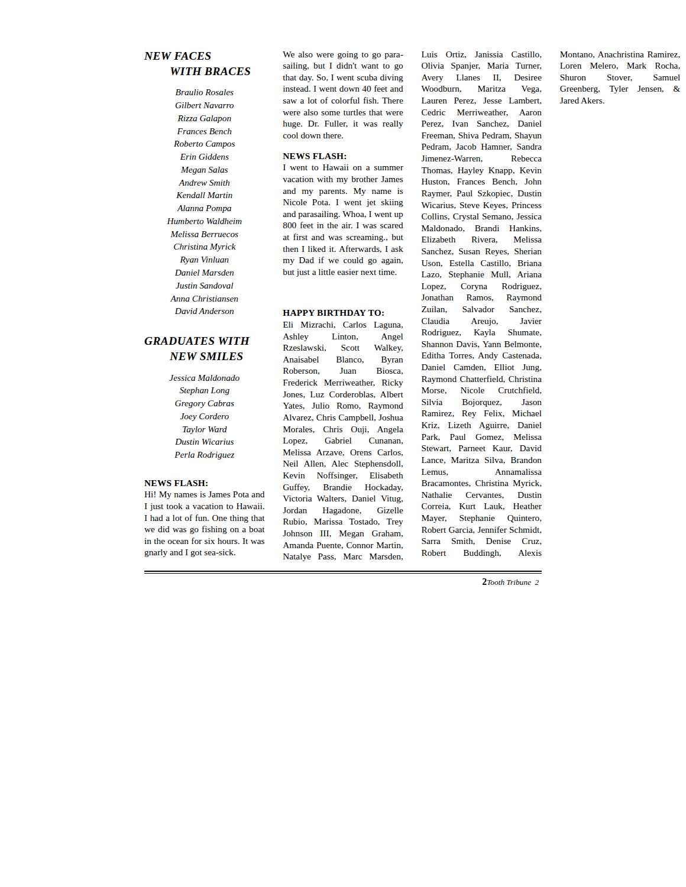NEW FACESWITH BRACES
Braulio Rosales
Gilbert Navarro
Rizza Galapon
Frances Bench
Roberto Campos
Erin Giddens
Megan Salas
Andrew Smith
Kendall Martin
Alanna Pompa
Humberto Waldheim
Melissa Berruecos
Christina Myrick
Ryan Vinluan
Daniel Marsden
Justin Sandoval
Anna Christiansen
David Anderson
GRADUATES WITHNEW SMILES
Jessica Maldonado
Stephan Long
Gregory Cabras
Joey Cordero
Taylor Ward
Dustin Wicarius
Perla Rodriguez
NEWS FLASH:
Hi! My names is James Pota and I just took a vacation to Hawaii. I had a lot of fun. One thing that we did was go fishing on a boat in the ocean for six hours. It was gnarly and I got sea-sick.
We also were going to go parasailing, but I didn't want to go that day. So, I went scuba diving instead. I went down 40 feet and saw a lot of colorful fish. There were also some turtles that were huge. Dr. Fuller, it was really cool down there.
NEWS FLASH:
I went to Hawaii on a summer vacation with my brother James and my parents. My name is Nicole Pota. I went jet skiing and parasailing. Whoa, I went up 800 feet in the air. I was scared at first and was screaming., but then I liked it. Afterwards, I ask my Dad if we could go again, but just a little easier next time.
HAPPY BIRTHDAY TO:
Eli Mizrachi, Carlos Laguna, Ashley Linton, Angel Rzeslawski, Scott Walkey, Anaisabel Blanco, Byran Roberson, Juan Biosca, Frederick Merriweather, Ricky Jones, Luz Corderoblas, Albert Yates, Julio Romo, Raymond Alvarez, Chris Campbell, Joshua Morales, Chris Ouji, Angela Lopez, Gabriel Cunanan, Melissa Arzave, Orens Carlos, Neil Allen, Alec Stephensdoll, Kevin Noffsinger, Elisabeth Guffey, Brandie Hockaday, Victoria Walters, Daniel Vitug, Jordan Hagadone, Gizelle Rubio, Marissa Tostado, Trey Johnson III, Megan Graham, Amanda Puente, Connor Martin, Natalye Pass, Marc Marsden, Luis Ortiz, Janissia Castillo, Olivia Spanjer, Maria Turner, Avery Llanes II, Desiree Woodburn, Maritza Vega, Lauren Perez, Jesse Lambert, Cedric Merriweather, Aaron Perez, Ivan Sanchez, Daniel Freeman, Shiva Pedram, Shayun Pedram, Jacob Hamner, Sandra Jimenez-Warren, Rebecca Thomas, Hayley Knapp, Kevin Huston, Frances Bench, John Raymer, Paul Szkopiec, Dustin Wicarius, Steve Keyes, Princess Collins, Crystal Semano, Jessica Maldonado, Brandi Hankins, Elizabeth Rivera, Melissa Sanchez, Susan Reyes, Sherian Uson, Estella Castillo, Briana Lazo, Stephanie Mull, Ariana Lopez, Coryna Rodriguez, Jonathan Ramos, Raymond Zuilan, Salvador Sanchez, Claudia Areujo, Javier Rodriguez, Kayla Shumate, Shannon Davis, Yann Belmonte, Editha Torres, Andy Castenada, Daniel Camden, Elliot Jung, Raymond Chatterfield, Christina Morse, Nicole Crutchfield, Silvia Bojorquez, Jason Ramirez, Rey Felix, Michael Kriz, Lizeth Aguirre, Daniel Park, Paul Gomez, Melissa Stewart, Parneet Kaur, David Lance, Maritza Silva, Brandon Lemus, Annamalissa Bracamontes, Christina Myrick, Nathalie Cervantes, Dustin Correia, Kurt Lauk, Heather Mayer, Stephanie Quintero, Robert Garcia, Jennifer Schmidt, Sarra Smith, Denise Cruz, Robert Buddingh, Alexis Montano, Anachristina Ramirez, Loren Melero, Mark Rocha, Shuron Stover, Samuel Greenberg, Tyler Jensen, & Jared Akers.
2 Tooth Tribune 2